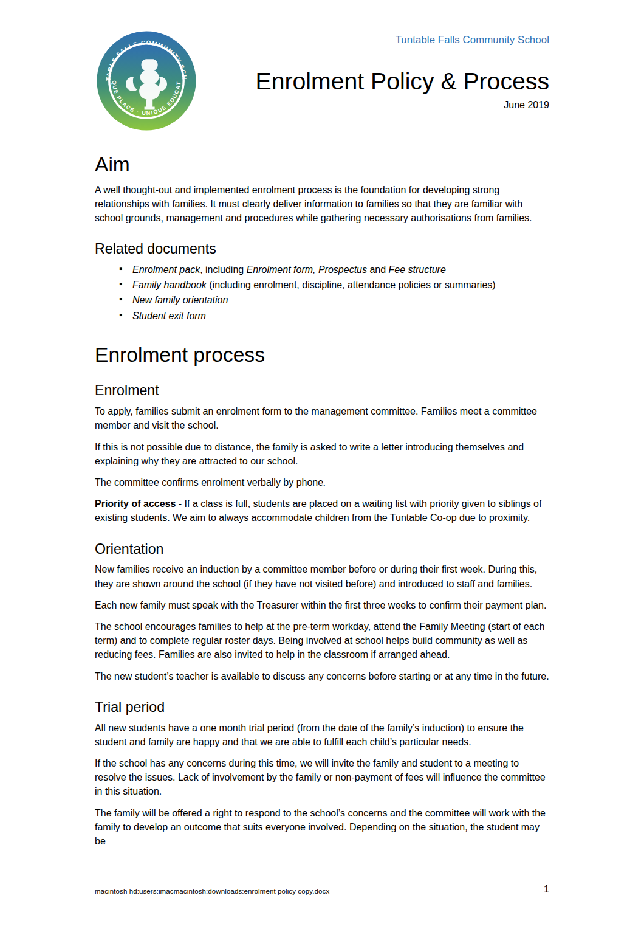TUNTABLE FALLS COMMUNITY SCHOOL UNIQUE PLACE · UNIQUE EDUCATION
Tuntable Falls Community School
Enrolment Policy & Process
June 2019
Aim
A well thought-out and implemented enrolment process is the foundation for developing strong relationships with families. It must clearly deliver information to families so that they are familiar with school grounds, management and procedures while gathering necessary authorisations from families.
Related documents
Enrolment pack, including Enrolment form, Prospectus and Fee structure
Family handbook (including enrolment, discipline, attendance policies or summaries)
New family orientation
Student exit form
Enrolment process
Enrolment
To apply, families submit an enrolment form to the management committee. Families meet a committee member and visit the school.
If this is not possible due to distance, the family is asked to write a letter introducing themselves and explaining why they are attracted to our school.
The committee confirms enrolment verbally by phone.
Priority of access - If a class is full, students are placed on a waiting list with priority given to siblings of existing students. We aim to always accommodate children from the Tuntable Co-op due to proximity.
Orientation
New families receive an induction by a committee member before or during their first week. During this, they are shown around the school (if they have not visited before) and introduced to staff and families.
Each new family must speak with the Treasurer within the first three weeks to confirm their payment plan.
The school encourages families to help at the pre-term workday, attend the Family Meeting (start of each term) and to complete regular roster days. Being involved at school helps build community as well as reducing fees. Families are also invited to help in the classroom if arranged ahead.
The new student’s teacher is available to discuss any concerns before starting or at any time in the future.
Trial period
All new students have a one month trial period (from the date of the family’s induction) to ensure the student and family are happy and that we are able to fulfill each child’s particular needs.
If the school has any concerns during this time, we will invite the family and student to a meeting to resolve the issues. Lack of involvement by the family or non-payment of fees will influence the committee in this situation.
The family will be offered a right to respond to the school’s concerns and the committee will work with the family to develop an outcome that suits everyone involved. Depending on the situation, the student may be
macintosh hd:users:imacmacintosh:downloads:enrolment policy copy.docx 1